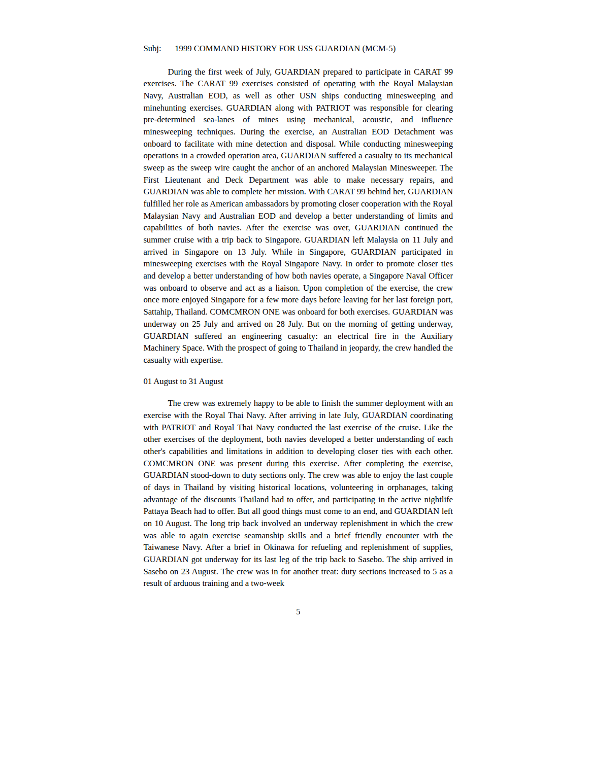Subj: 1999 COMMAND HISTORY FOR USS GUARDIAN (MCM-5)
During the first week of July, GUARDIAN prepared to participate in CARAT 99 exercises. The CARAT 99 exercises consisted of operating with the Royal Malaysian Navy, Australian EOD, as well as other USN ships conducting minesweeping and minehunting exercises. GUARDIAN along with PATRIOT was responsible for clearing pre-determined sea-lanes of mines using mechanical, acoustic, and influence minesweeping techniques. During the exercise, an Australian EOD Detachment was onboard to facilitate with mine detection and disposal. While conducting minesweeping operations in a crowded operation area, GUARDIAN suffered a casualty to its mechanical sweep as the sweep wire caught the anchor of an anchored Malaysian Minesweeper. The First Lieutenant and Deck Department was able to make necessary repairs, and GUARDIAN was able to complete her mission. With CARAT 99 behind her, GUARDIAN fulfilled her role as American ambassadors by promoting closer cooperation with the Royal Malaysian Navy and Australian EOD and develop a better understanding of limits and capabilities of both navies. After the exercise was over, GUARDIAN continued the summer cruise with a trip back to Singapore. GUARDIAN left Malaysia on 11 July and arrived in Singapore on 13 July. While in Singapore, GUARDIAN participated in minesweeping exercises with the Royal Singapore Navy. In order to promote closer ties and develop a better understanding of how both navies operate, a Singapore Naval Officer was onboard to observe and act as a liaison. Upon completion of the exercise, the crew once more enjoyed Singapore for a few more days before leaving for her last foreign port, Sattahip, Thailand. COMCMRON ONE was onboard for both exercises. GUARDIAN was underway on 25 July and arrived on 28 July. But on the morning of getting underway, GUARDIAN suffered an engineering casualty: an electrical fire in the Auxiliary Machinery Space. With the prospect of going to Thailand in jeopardy, the crew handled the casualty with expertise.
01 August to 31 August
The crew was extremely happy to be able to finish the summer deployment with an exercise with the Royal Thai Navy. After arriving in late July, GUARDIAN coordinating with PATRIOT and Royal Thai Navy conducted the last exercise of the cruise. Like the other exercises of the deployment, both navies developed a better understanding of each other's capabilities and limitations in addition to developing closer ties with each other. COMCMRON ONE was present during this exercise. After completing the exercise, GUARDIAN stood-down to duty sections only. The crew was able to enjoy the last couple of days in Thailand by visiting historical locations, volunteering in orphanages, taking advantage of the discounts Thailand had to offer, and participating in the active nightlife Pattaya Beach had to offer. But all good things must come to an end, and GUARDIAN left on 10 August. The long trip back involved an underway replenishment in which the crew was able to again exercise seamanship skills and a brief friendly encounter with the Taiwanese Navy. After a brief in Okinawa for refueling and replenishment of supplies, GUARDIAN got underway for its last leg of the trip back to Sasebo. The ship arrived in Sasebo on 23 August. The crew was in for another treat: duty sections increased to 5 as a result of arduous training and a two-week
5